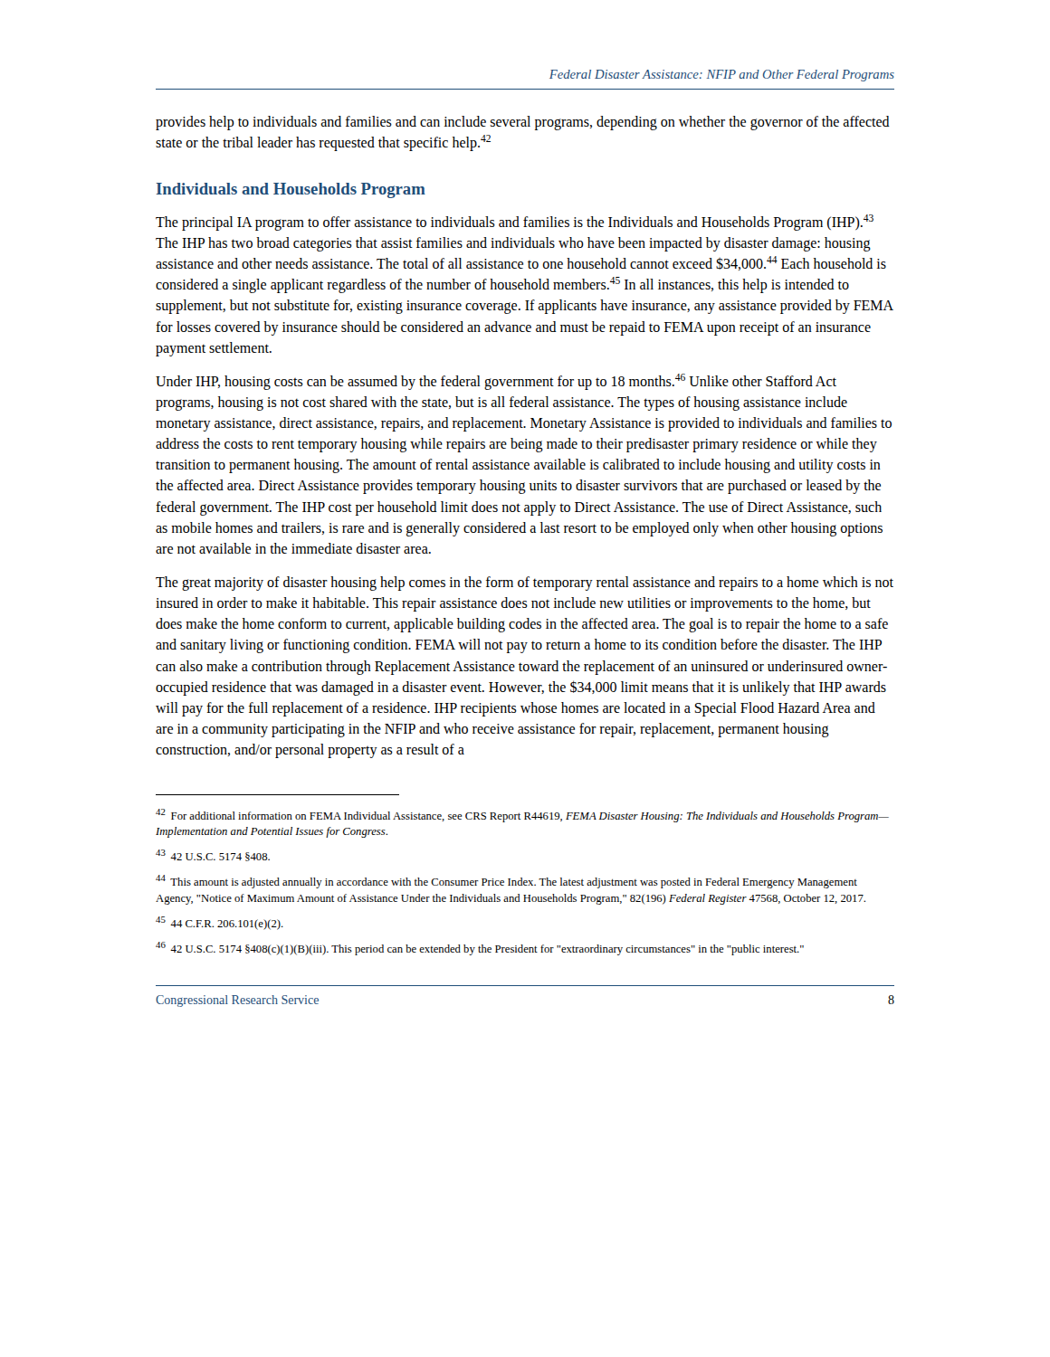Federal Disaster Assistance: NFIP and Other Federal Programs
provides help to individuals and families and can include several programs, depending on whether the governor of the affected state or the tribal leader has requested that specific help.42
Individuals and Households Program
The principal IA program to offer assistance to individuals and families is the Individuals and Households Program (IHP).43 The IHP has two broad categories that assist families and individuals who have been impacted by disaster damage: housing assistance and other needs assistance. The total of all assistance to one household cannot exceed $34,000.44 Each household is considered a single applicant regardless of the number of household members.45 In all instances, this help is intended to supplement, but not substitute for, existing insurance coverage. If applicants have insurance, any assistance provided by FEMA for losses covered by insurance should be considered an advance and must be repaid to FEMA upon receipt of an insurance payment settlement.
Under IHP, housing costs can be assumed by the federal government for up to 18 months.46 Unlike other Stafford Act programs, housing is not cost shared with the state, but is all federal assistance. The types of housing assistance include monetary assistance, direct assistance, repairs, and replacement. Monetary Assistance is provided to individuals and families to address the costs to rent temporary housing while repairs are being made to their predisaster primary residence or while they transition to permanent housing. The amount of rental assistance available is calibrated to include housing and utility costs in the affected area. Direct Assistance provides temporary housing units to disaster survivors that are purchased or leased by the federal government. The IHP cost per household limit does not apply to Direct Assistance. The use of Direct Assistance, such as mobile homes and trailers, is rare and is generally considered a last resort to be employed only when other housing options are not available in the immediate disaster area.
The great majority of disaster housing help comes in the form of temporary rental assistance and repairs to a home which is not insured in order to make it habitable. This repair assistance does not include new utilities or improvements to the home, but does make the home conform to current, applicable building codes in the affected area. The goal is to repair the home to a safe and sanitary living or functioning condition. FEMA will not pay to return a home to its condition before the disaster. The IHP can also make a contribution through Replacement Assistance toward the replacement of an uninsured or underinsured owner-occupied residence that was damaged in a disaster event. However, the $34,000 limit means that it is unlikely that IHP awards will pay for the full replacement of a residence. IHP recipients whose homes are located in a Special Flood Hazard Area and are in a community participating in the NFIP and who receive assistance for repair, replacement, permanent housing construction, and/or personal property as a result of a
42 For additional information on FEMA Individual Assistance, see CRS Report R44619, FEMA Disaster Housing: The Individuals and Households Program—Implementation and Potential Issues for Congress.
43 42 U.S.C. 5174 §408.
44 This amount is adjusted annually in accordance with the Consumer Price Index. The latest adjustment was posted in Federal Emergency Management Agency, "Notice of Maximum Amount of Assistance Under the Individuals and Households Program," 82(196) Federal Register 47568, October 12, 2017.
45 44 C.F.R. 206.101(e)(2).
46 42 U.S.C. 5174 §408(c)(1)(B)(iii). This period can be extended by the President for "extraordinary circumstances" in the "public interest."
Congressional Research Service 8